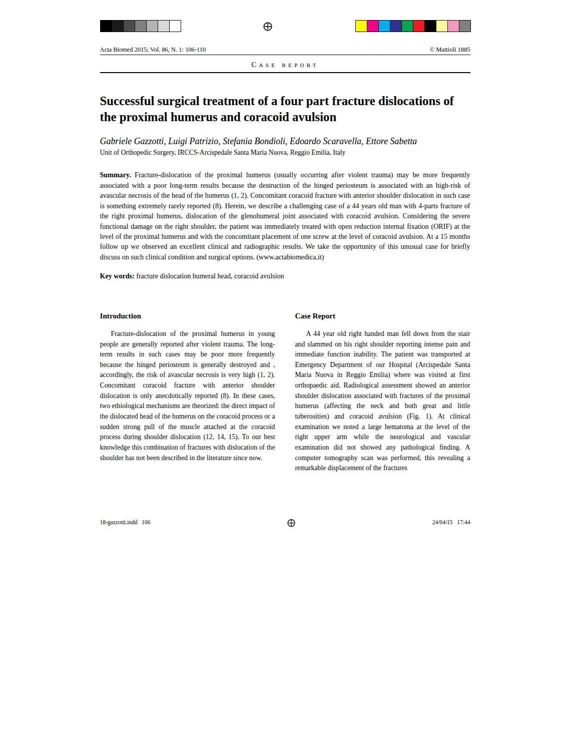⨁
Acta Biomed 2015; Vol. 86, N. 1: 106-110 © Mattioli 1885
Case report
Successful surgical treatment of a four part fracture dislocations of the proximal humerus and coracoid avulsion
Gabriele Gazzotti, Luigi Patrizio, Stefania Bondioli, Edoardo Scaravella, Ettore Sabetta
Unit of Orthopedic Surgery, IRCCS-Arcispedale Santa Maria Nuova, Reggio Emilia, Italy
Summary. Fracture-dislocation of the proximal humerus (usually occurring after violent trauma) may be more frequently associated with a poor long-term results because the destruction of the hinged periosteum is associated with an high-risk of avascular necrosis of the head of the humerus (1, 2). Concomitant coracoid fracture with anterior shoulder dislocation in such case is something extremely rarely reported (8). Herein, we describe a challenging case of a 44 years old man with 4-parts fracture of the right proximal humerus, dislocation of the glenohumeral joint associated with coracoid avulsion. Considering the severe functional damage on the right shoulder, the patient was immediately treated with open reduction internal fixation (ORIF) at the level of the proximal humerus and with the concomitant placement of one screw at the level of coracoid avulsion. At a 15 months follow up we observed an excellent clinical and radiographic results. We take the opportunity of this unusual case for briefly discuss on such clinical condition and surgical options. (www.actabiomedica.it)
Key words: fracture dislocation humeral head, coracoid avulsion
Introduction
Fracture-dislocation of the proximal humerus in young people are generally reported after violent trauma. The long-term results in such cases may be poor more frequently because the hinged periosteum is generally destroyed and , accordingly, the risk of avascular necrosis is very high (1, 2). Concomitant coracoid fracture with anterior shoulder dislocation is only anecdotically reported (8). In these cases, two ethiological mechanisms are theorized: the direct impact of the dislocated head of the humerus on the coracoid process or a sudden strong pull of the muscle attached at the coracoid process during shoulder dislocation (12, 14, 15). To our best knowledge this combination of fractures with dislocation of the shoulder has not been described in the literature since now.
Case Report
A 44 year old right handed man fell down from the stair and slammed on his right shoulder reporting intense pain and immediate function inability. The patient was transported at Emergency Department of our Hospital (Arcispedale Santa Maria Nuova in Reggio Emilia) where was visited at first orthopaedic aid. Radiological assessment showed an anterior shoulder dislocation associated with fractures of the proximal humerus (affecting the neck and both great and little tuberosities) and coracoid avulsion (Fig. 1). At clinical examination we noted a large hematoma at the level of the right upper arm while the neurological and vascular examination did not showed any pathological finding. A computer tomography scan was performed, this revealing a remarkable displacement of the fractures
18-gazzotti.indd 106 ⨁ 24/04/15 17:44